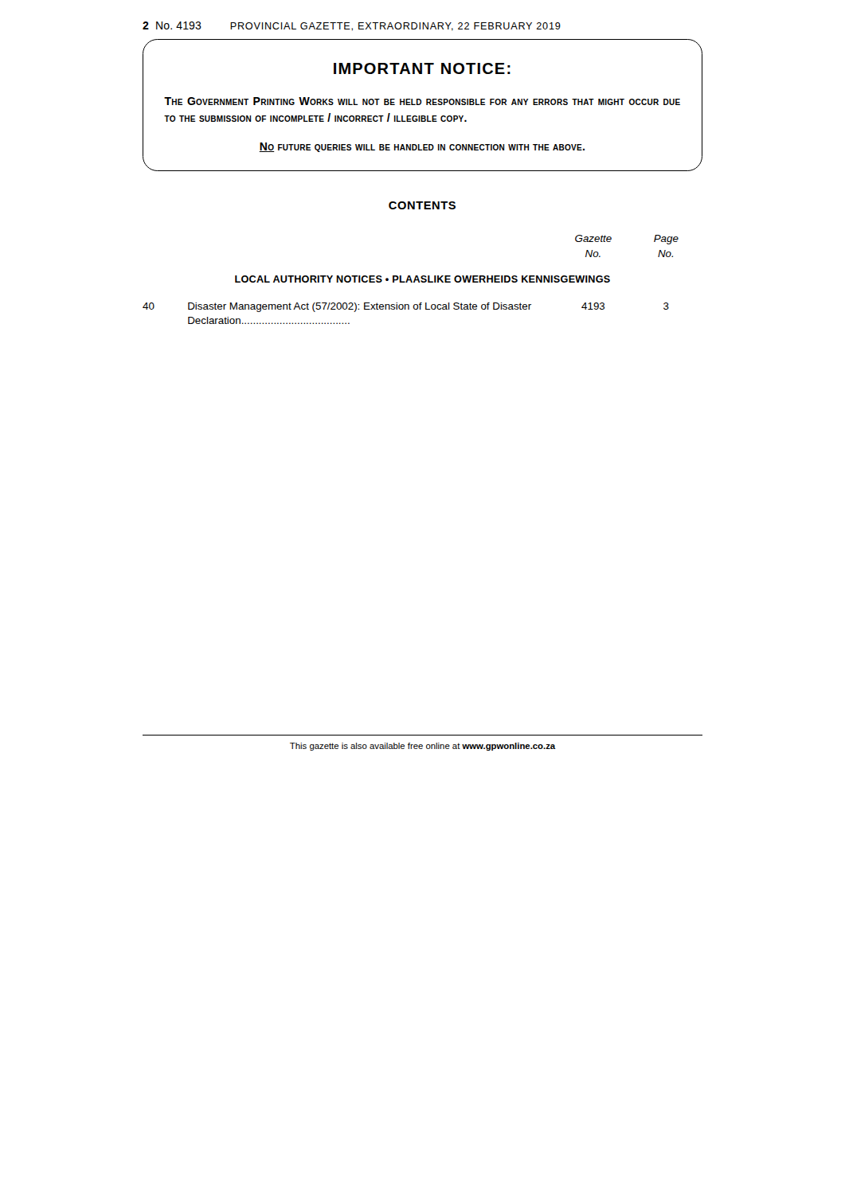2 No. 4193 Provincial Gazette, Extraordinary, 22 February 2019
Important Notice:
The Government Printing Works will not be held responsible for any errors that might occur due to the submission of incomplete / incorrect / illegible copy.
No future queries will be handled in connection with the above.
Contents
| | | Gazette | Page |
| --- | --- | --- | --- |
| | | No. | No. |
| Local Authority Notices • Plaaslike Owerheids Kennisgewings |
| 40 | Disaster Management Act (57/2002): Extension of Local State of Disaster Declaration ..................................... | 4193 | 3 |
This gazette is also available free online at www.gpwonline.co.za